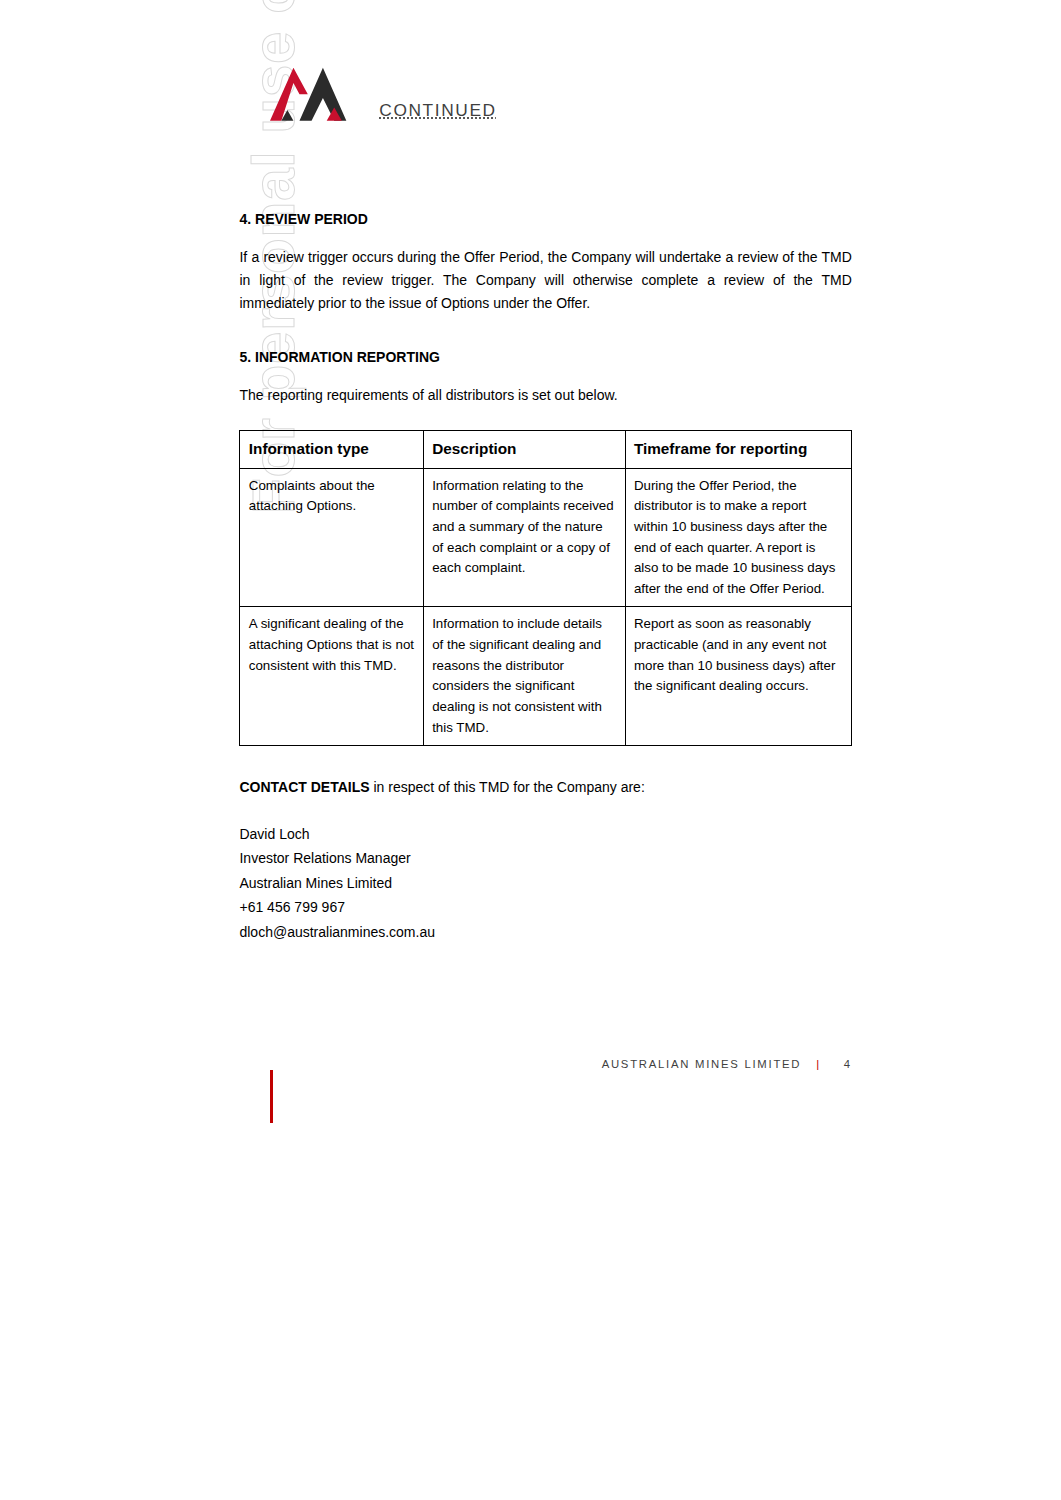For personal use only
CONTINUED
4. REVIEW PERIOD
If a review trigger occurs during the Offer Period, the Company will undertake a review of the TMD in light of the review trigger. The Company will otherwise complete a review of the TMD immediately prior to the issue of Options under the Offer.
5. INFORMATION REPORTING
The reporting requirements of all distributors is set out below.
| Information type | Description | Timeframe for reporting |
| --- | --- | --- |
| Complaints about the attaching Options. | Information relating to the number of complaints received and a summary of the nature of each complaint or a copy of each complaint. | During the Offer Period, the distributor is to make a report within 10 business days after the end of each quarter. A report is also to be made 10 business days after the end of the Offer Period. |
| A significant dealing of the attaching Options that is not consistent with this TMD. | Information to include details of the significant dealing and reasons the distributor considers the significant dealing is not consistent with this TMD. | Report as soon as reasonably practicable (and in any event not more than 10 business days) after the significant dealing occurs. |
CONTACT DETAILS in respect of this TMD for the Company are:
David Loch
Investor Relations Manager
Australian Mines Limited
+61 456 799 967
dloch@australianmines.com.au
AUSTRALIAN MINES LIMITED | 4